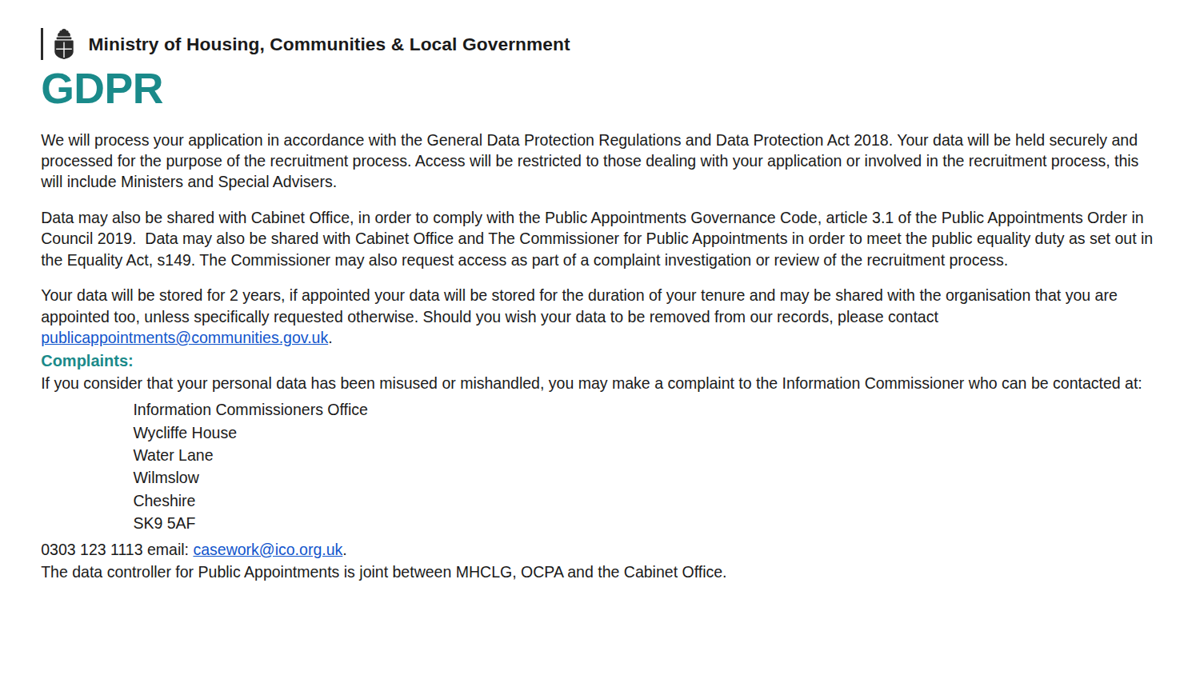Ministry of Housing, Communities & Local Government
GDPR
We will process your application in accordance with the General Data Protection Regulations and Data Protection Act 2018. Your data will be held securely and processed for the purpose of the recruitment process. Access will be restricted to those dealing with your application or involved in the recruitment process, this will include Ministers and Special Advisers.
Data may also be shared with Cabinet Office, in order to comply with the Public Appointments Governance Code, article 3.1 of the Public Appointments Order in Council 2019. Data may also be shared with Cabinet Office and The Commissioner for Public Appointments in order to meet the public equality duty as set out in the Equality Act, s149. The Commissioner may also request access as part of a complaint investigation or review of the recruitment process.
Your data will be stored for 2 years, if appointed your data will be stored for the duration of your tenure and may be shared with the organisation that you are appointed too, unless specifically requested otherwise. Should you wish your data to be removed from our records, please contact publicappointments@communities.gov.uk.
Complaints:
If you consider that your personal data has been misused or mishandled, you may make a complaint to the Information Commissioner who can be contacted at:
Information Commissioners Office Wycliffe House Water Lane Wilmslow Cheshire SK9 5AF
0303 123 1113 email: casework@ico.org.uk.
The data controller for Public Appointments is joint between MHCLG, OCPA and the Cabinet Office.